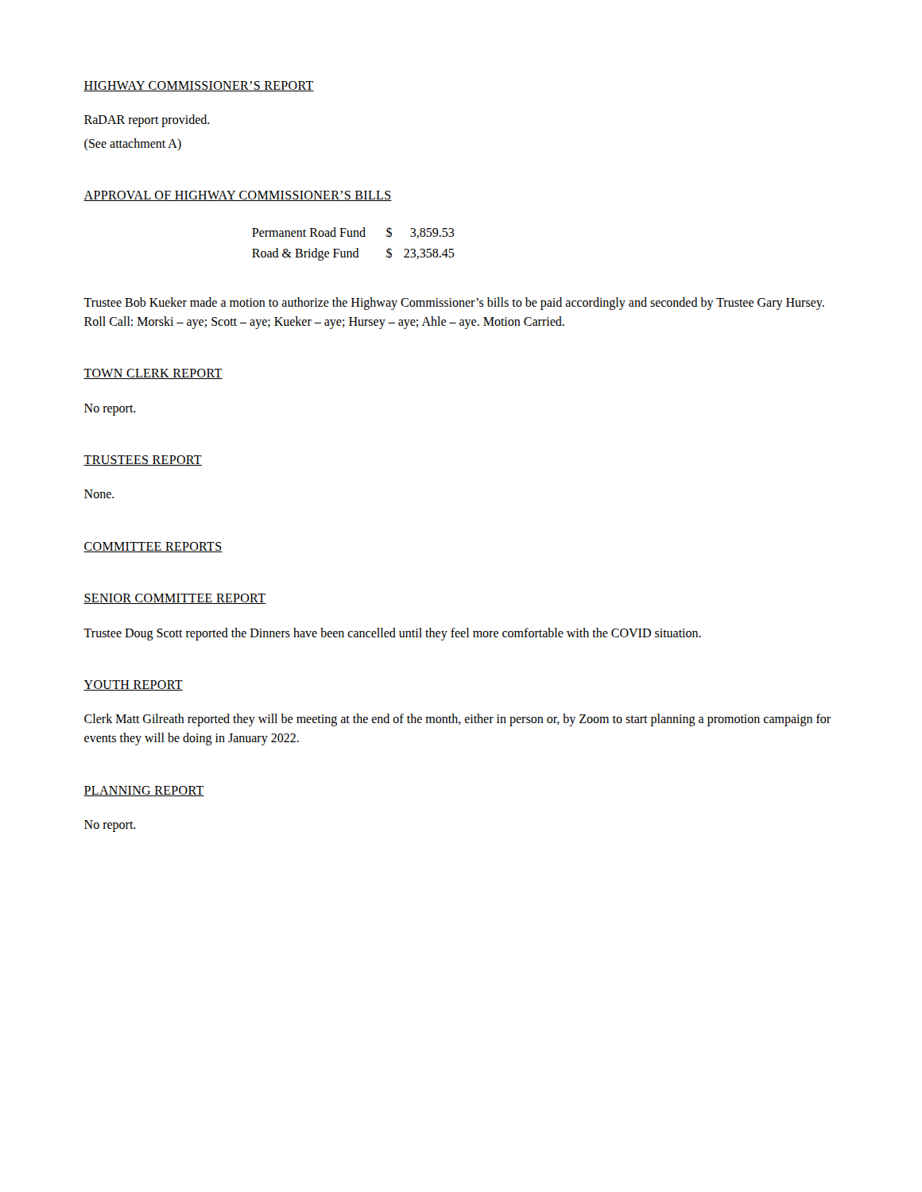HIGHWAY COMMISSIONER’S REPORT
RaDAR report provided.
(See attachment A)
APPROVAL OF HIGHWAY COMMISSIONER’S BILLS
| Permanent Road Fund | $ | 3,859.53 |
| Road & Bridge Fund | $ | 23,358.45 |
Trustee Bob Kueker made a motion to authorize the Highway Commissioner’s bills to be paid accordingly and seconded by Trustee Gary Hursey. Roll Call: Morski – aye; Scott – aye; Kueker – aye; Hursey – aye; Ahle – aye. Motion Carried.
TOWN CLERK REPORT
No report.
TRUSTEES REPORT
None.
COMMITTEE REPORTS
SENIOR COMMITTEE REPORT
Trustee Doug Scott reported the Dinners have been cancelled until they feel more comfortable with the COVID situation.
YOUTH REPORT
Clerk Matt Gilreath reported they will be meeting at the end of the month, either in person or, by Zoom to start planning a promotion campaign for events they will be doing in January 2022.
PLANNING REPORT
No report.